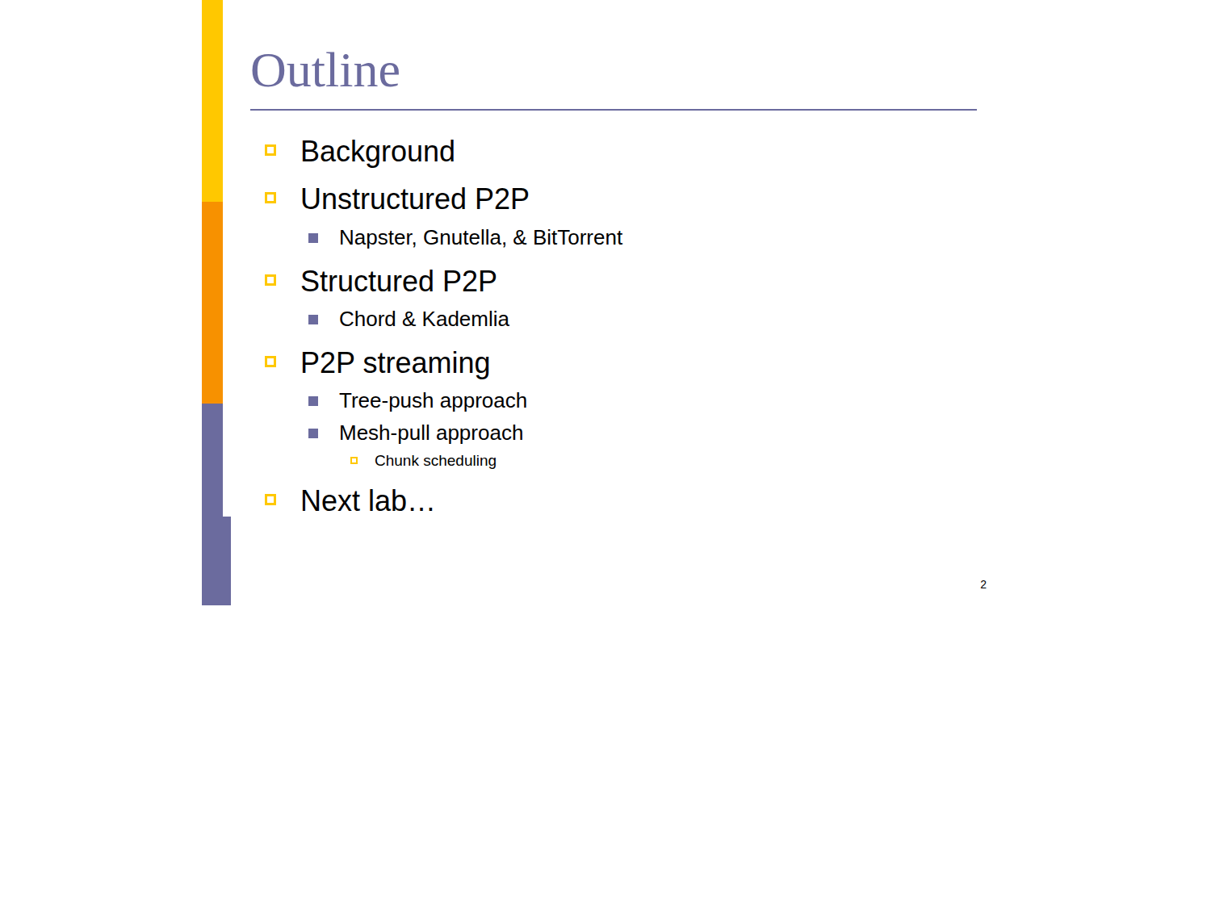Outline
Background
Unstructured P2P
Napster, Gnutella, & BitTorrent
Structured P2P
Chord & Kademlia
P2P streaming
Tree-push approach
Mesh-pull approach
Chunk scheduling
Next lab…
2